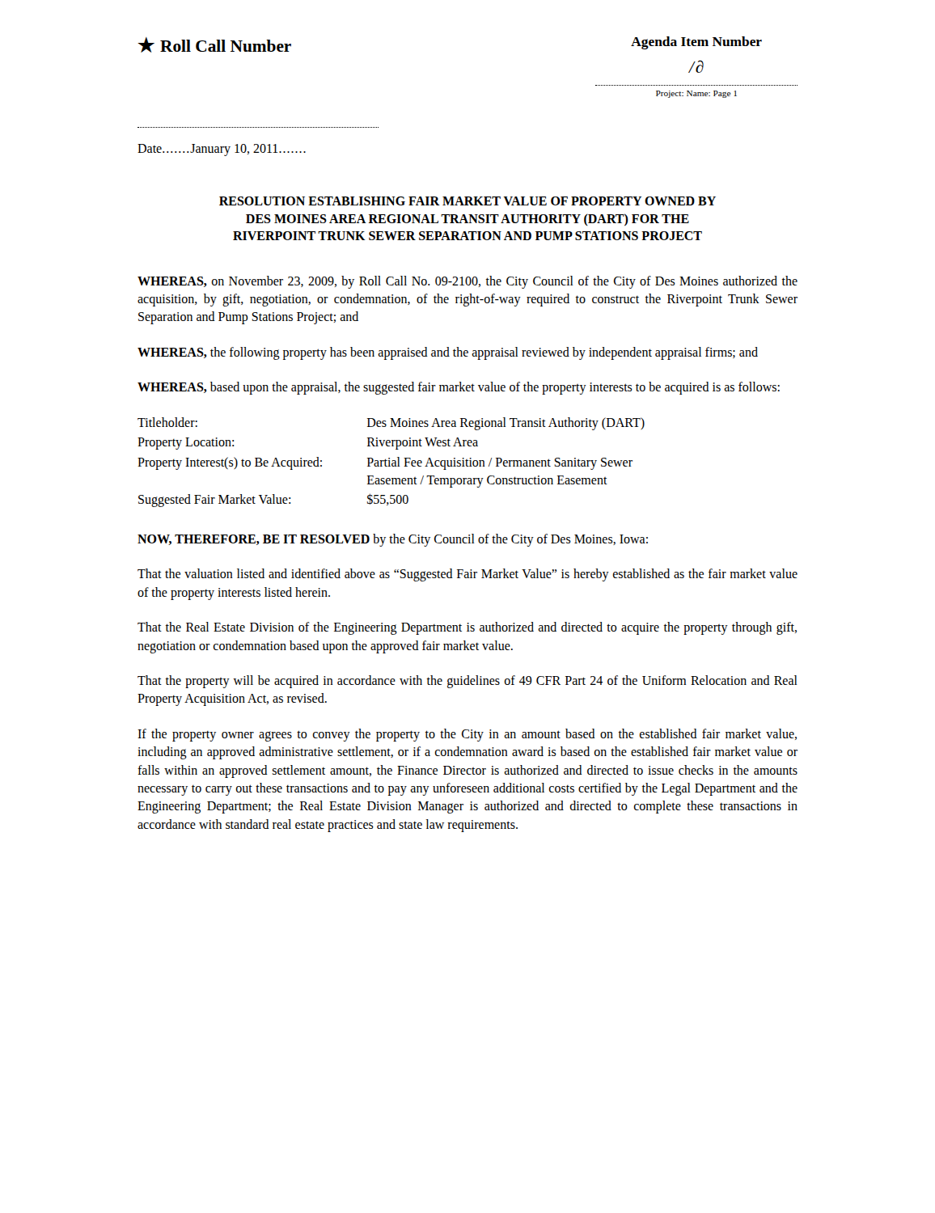★Roll Call Number
Agenda Item Number
/ ∂
Project: Name: Page 1
Date....... January 10, 2011.......
Resolution Establishing Fair Market Value of Property Owned by
Des Moines Area Regional Transit Authority (DART) for the
Riverpoint Trunk Sewer Separation and Pump Stations Project
WHEREAS, on November 23, 2009, by Roll Call No. 09-2100, the City Council of the City of Des Moines authorized the acquisition, by gift, negotiation, or condemnation, of the right-of-way required to construct the Riverpoint Trunk Sewer Separation and Pump Stations Project; and
WHEREAS, the following property has been appraised and the appraisal reviewed by independent appraisal firms; and
WHEREAS, based upon the appraisal, the suggested fair market value of the property interests to be acquired is as follows:
| Titleholder: | Des Moines Area Regional Transit Authority (DART) |
| Property Location: | Riverpoint West Area |
| Property Interest(s) to Be Acquired: | Partial Fee Acquisition / Permanent Sanitary Sewer Easement / Temporary Construction Easement |
| Suggested Fair Market Value: | $55,500 |
NOW, THEREFORE, BE IT RESOLVED by the City Council of the City of Des Moines, Iowa:
That the valuation listed and identified above as “Suggested Fair Market Value” is hereby established as the fair market value of the property interests listed herein.
That the Real Estate Division of the Engineering Department is authorized and directed to acquire the property through gift, negotiation or condemnation based upon the approved fair market value.
That the property will be acquired in accordance with the guidelines of 49 CFR Part 24 of the Uniform Relocation and Real Property Acquisition Act, as revised.
If the property owner agrees to convey the property to the City in an amount based on the established fair market value, including an approved administrative settlement, or if a condemnation award is based on the established fair market value or falls within an approved settlement amount, the Finance Director is authorized and directed to issue checks in the amounts necessary to carry out these transactions and to pay any unforeseen additional costs certified by the Legal Department and the Engineering Department; the Real Estate Division Manager is authorized and directed to complete these transactions in accordance with standard real estate practices and state law requirements.